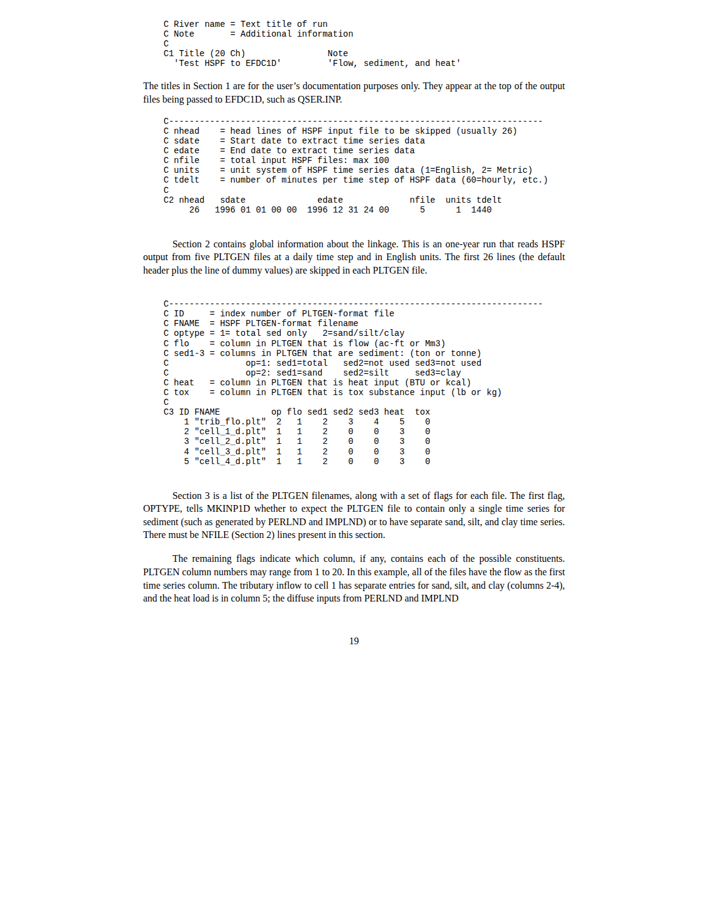C River name = Text title of run
C Note       = Additional information
C
C1 Title (20 Ch)                Note
  'Test HSPF to EFDC1D'         'Flow, sediment, and heat'
The titles in Section 1 are for the user’s documentation purposes only. They appear at the top of the output files being passed to EFDC1D, such as QSER.INP.
C-------------------------------------------------------------------------
C nhead    = head lines of HSPF input file to be skipped (usually 26)
C sdate    = Start date to extract time series data
C edate    = End date to extract time series data
C nfile    = total input HSPF files: max 100
C units    = unit system of HSPF time series data (1=English, 2= Metric)
C tdelt    = number of minutes per time step of HSPF data (60=hourly, etc.)
C
C2 nhead   sdate              edate             nfile  units tdelt
     26   1996 01 01 00 00  1996 12 31 24 00      5      1  1440
Section 2 contains global information about the linkage. This is an one-year run that reads HSPF output from five PLTGEN files at a daily time step and in English units. The first 26 lines (the default header plus the line of dummy values) are skipped in each PLTGEN file.
C-------------------------------------------------------------------------
C ID     = index number of PLTGEN-format file
C FNAME  = HSPF PLTGEN-format filename
C optype = 1= total sed only   2=sand/silt/clay
C flo    = column in PLTGEN that is flow (ac-ft or Mm3)
C sed1-3 = columns in PLTGEN that are sediment: (ton or tonne)
C               op=1: sed1=total   sed2=not used sed3=not used
C               op=2: sed1=sand    sed2=silt     sed3=clay
C heat   = column in PLTGEN that is heat input (BTU or kcal)
C tox    = column in PLTGEN that is tox substance input (lb or kg)
C
C3 ID FNAME          op flo sed1 sed2 sed3 heat  tox
    1 "trib_flo.plt"  2   1    2    3    4    5    0
    2 "cell_1_d.plt"  1   1    2    0    0    3    0
    3 "cell_2_d.plt"  1   1    2    0    0    3    0
    4 "cell_3_d.plt"  1   1    2    0    0    3    0
    5 "cell_4_d.plt"  1   1    2    0    0    3    0
Section 3 is a list of the PLTGEN filenames, along with a set of flags for each file. The first flag, OPTYPE, tells MKINP1D whether to expect the PLTGEN file to contain only a single time series for sediment (such as generated by PERLND and IMPLND) or to have separate sand, silt, and clay time series. There must be NFILE (Section 2) lines present in this section.
The remaining flags indicate which column, if any, contains each of the possible constituents. PLTGEN column numbers may range from 1 to 20. In this example, all of the files have the flow as the first time series column. The tributary inflow to cell 1 has separate entries for sand, silt, and clay (columns 2-4), and the heat load is in column 5; the diffuse inputs from PERLND and IMPLND
19